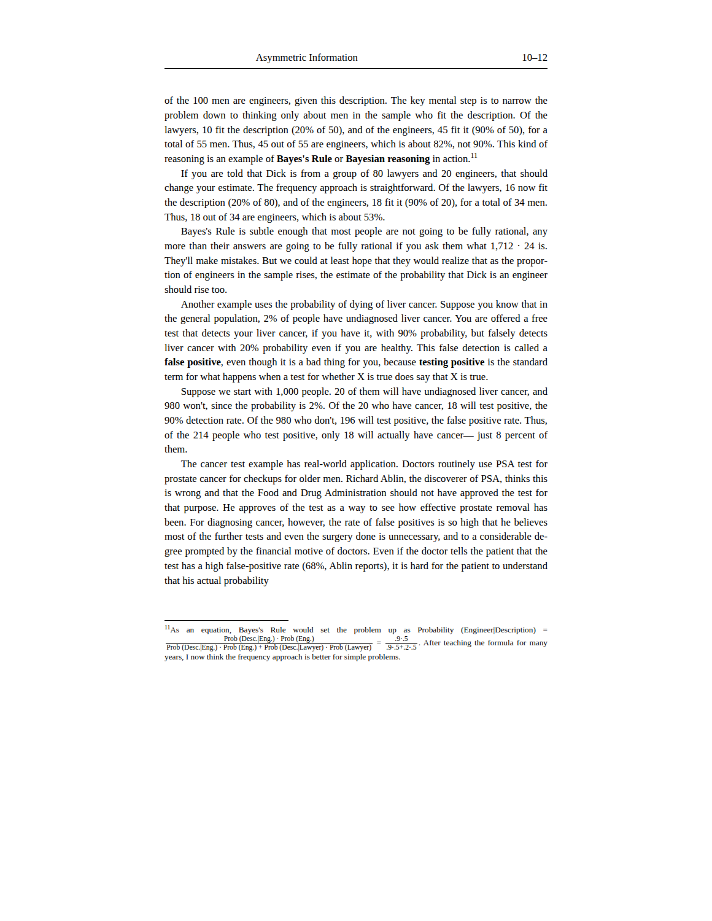Asymmetric Information 10–12
of the 100 men are engineers, given this description. The key mental step is to narrow the problem down to thinking only about men in the sample who fit the description. Of the lawyers, 10 fit the description (20% of 50), and of the engineers, 45 fit it (90% of 50), for a total of 55 men. Thus, 45 out of 55 are engineers, which is about 82%, not 90%. This kind of reasoning is an example of Bayes's Rule or Bayesian reasoning in action.11
If you are told that Dick is from a group of 80 lawyers and 20 engineers, that should change your estimate. The frequency approach is straightforward. Of the lawyers, 16 now fit the description (20% of 80), and of the engineers, 18 fit it (90% of 20), for a total of 34 men. Thus, 18 out of 34 are engineers, which is about 53%.
Bayes's Rule is subtle enough that most people are not going to be fully rational, any more than their answers are going to be fully rational if you ask them what 1,712 · 24 is. They'll make mistakes. But we could at least hope that they would realize that as the proportion of engineers in the sample rises, the estimate of the probability that Dick is an engineer should rise too.
Another example uses the probability of dying of liver cancer. Suppose you know that in the general population, 2% of people have undiagnosed liver cancer. You are offered a free test that detects your liver cancer, if you have it, with 90% probability, but falsely detects liver cancer with 20% probability even if you are healthy. This false detection is called a false positive, even though it is a bad thing for you, because testing positive is the standard term for what happens when a test for whether X is true does say that X is true.
Suppose we start with 1,000 people. 20 of them will have undiagnosed liver cancer, and 980 won't, since the probability is 2%. Of the 20 who have cancer, 18 will test positive, the 90% detection rate. Of the 980 who don't, 196 will test positive, the false positive rate. Thus, of the 214 people who test positive, only 18 will actually have cancer— just 8 percent of them.
The cancer test example has real-world application. Doctors routinely use PSA test for prostate cancer for checkups for older men. Richard Ablin, the discoverer of PSA, thinks this is wrong and that the Food and Drug Administration should not have approved the test for that purpose. He approves of the test as a way to see how effective prostate removal has been. For diagnosing cancer, however, the rate of false positives is so high that he believes most of the further tests and even the surgery done is unnecessary, and to a considerable degree prompted by the financial motive of doctors. Even if the doctor tells the patient that the test has a high false-positive rate (68%, Ablin reports), it is hard for the patient to understand that his actual probability
11As an equation, Bayes's Rule would set the problem up as Probability (Engineer|Description) = Prob (Desc.|Eng.) · Prob (Eng.) Prob (Desc.|Eng.) · Prob (Eng.) + Prob (Desc.|Lawyer) · Prob (Lawyer) = .9·.5.9·.5+.2·.5. After teaching the formula for many years, I now think the frequency approach is better for simple problems.